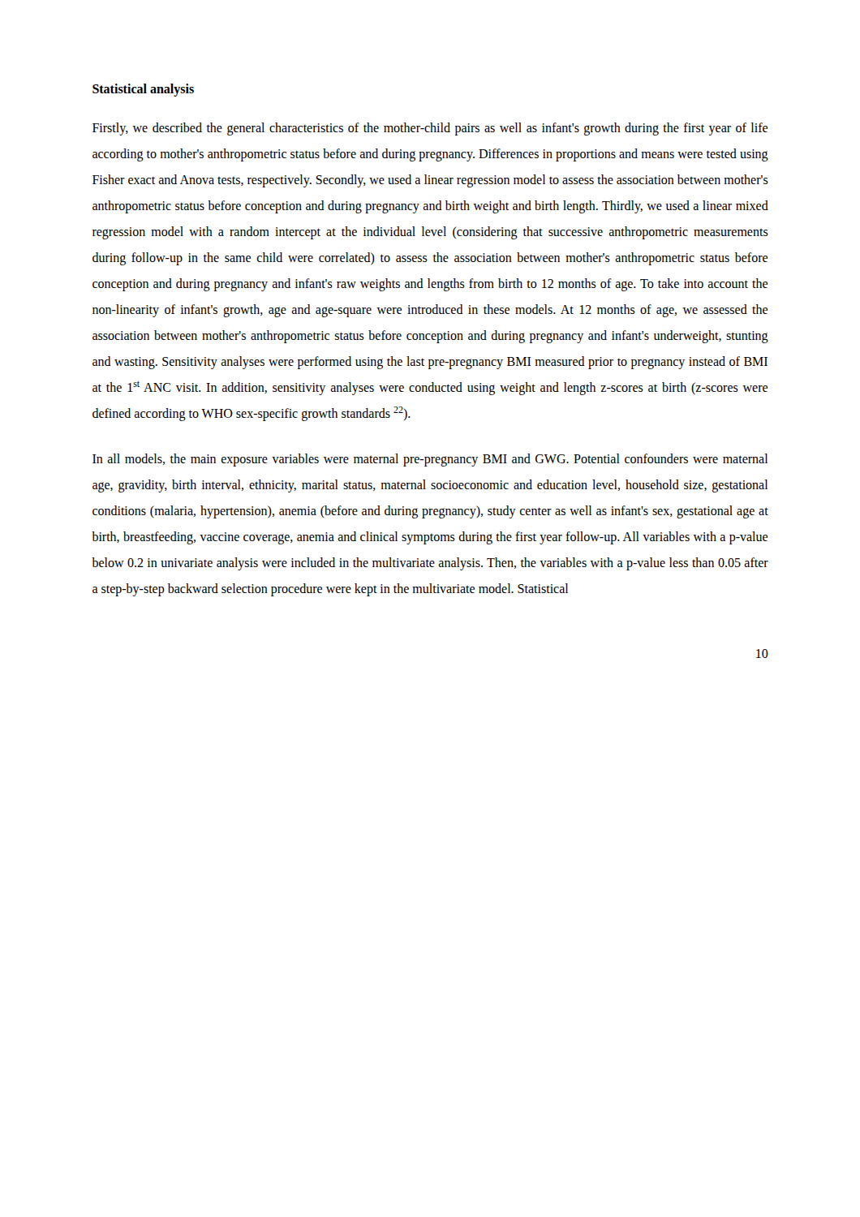Statistical analysis
Firstly, we described the general characteristics of the mother-child pairs as well as infant's growth during the first year of life according to mother's anthropometric status before and during pregnancy. Differences in proportions and means were tested using Fisher exact and Anova tests, respectively. Secondly, we used a linear regression model to assess the association between mother's anthropometric status before conception and during pregnancy and birth weight and birth length. Thirdly, we used a linear mixed regression model with a random intercept at the individual level (considering that successive anthropometric measurements during follow-up in the same child were correlated) to assess the association between mother's anthropometric status before conception and during pregnancy and infant's raw weights and lengths from birth to 12 months of age. To take into account the non-linearity of infant's growth, age and age-square were introduced in these models. At 12 months of age, we assessed the association between mother's anthropometric status before conception and during pregnancy and infant's underweight, stunting and wasting. Sensitivity analyses were performed using the last pre-pregnancy BMI measured prior to pregnancy instead of BMI at the 1st ANC visit. In addition, sensitivity analyses were conducted using weight and length z-scores at birth (z-scores were defined according to WHO sex-specific growth standards 22).
In all models, the main exposure variables were maternal pre-pregnancy BMI and GWG. Potential confounders were maternal age, gravidity, birth interval, ethnicity, marital status, maternal socioeconomic and education level, household size, gestational conditions (malaria, hypertension), anemia (before and during pregnancy), study center as well as infant's sex, gestational age at birth, breastfeeding, vaccine coverage, anemia and clinical symptoms during the first year follow-up. All variables with a p-value below 0.2 in univariate analysis were included in the multivariate analysis. Then, the variables with a p-value less than 0.05 after a step-by-step backward selection procedure were kept in the multivariate model. Statistical
10